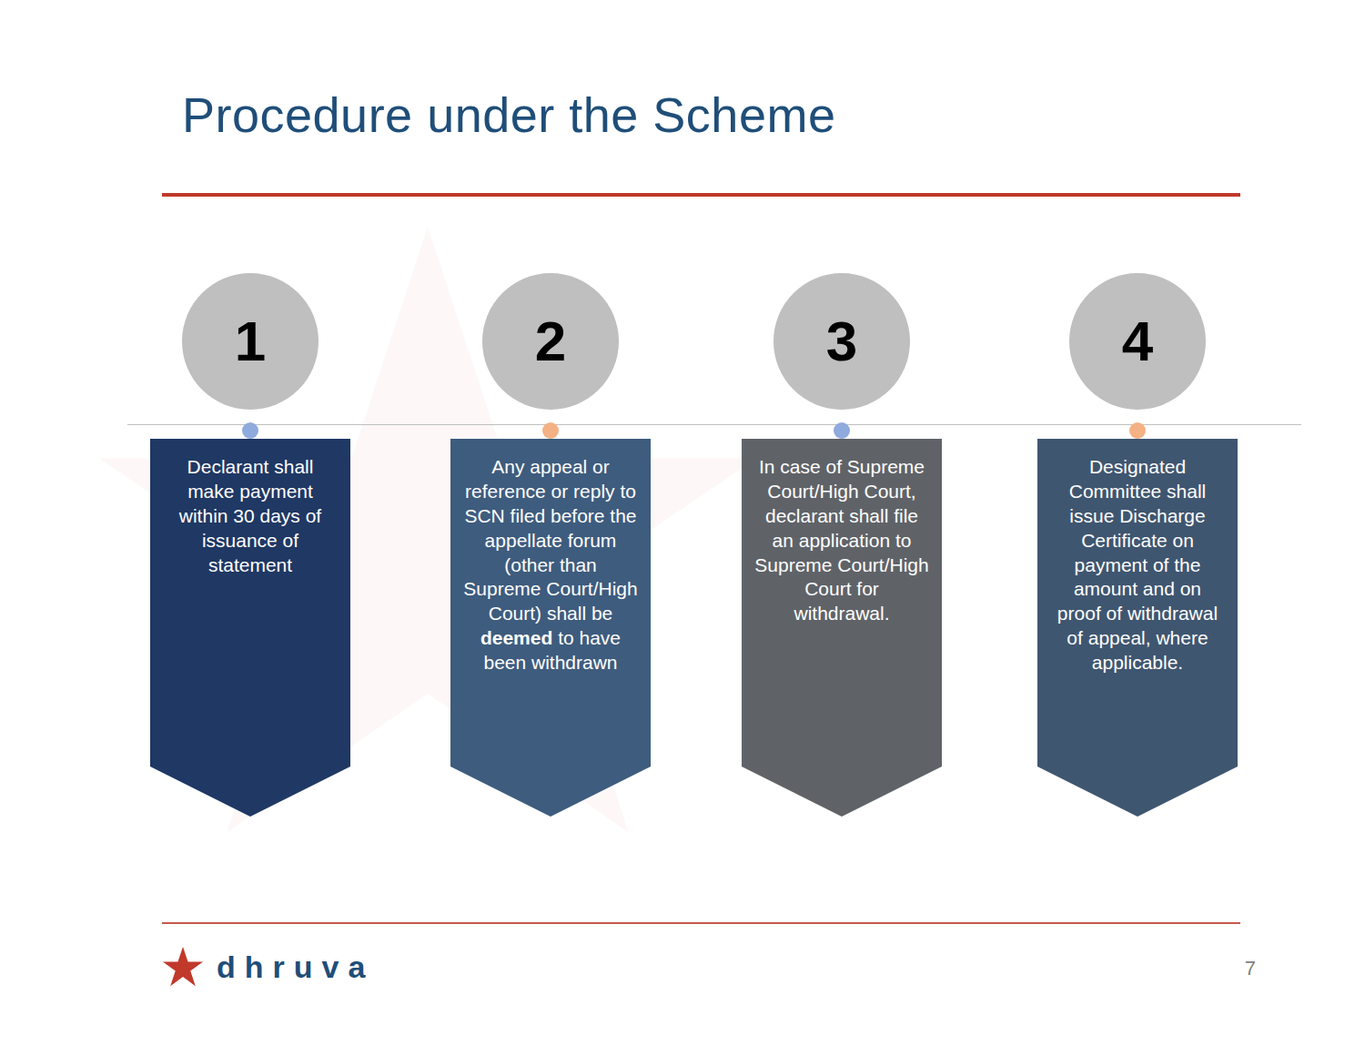Procedure under the Scheme
1
Declarant shall make payment within 30 days of issuance of statement
2
Any appeal or reference or reply to SCN filed before the appellate forum (other than Supreme Court/High Court) shall be deemed to have been withdrawn
3
In case of Supreme Court/High Court, declarant shall file an application to Supreme Court/High Court for withdrawal.
4
Designated Committee shall issue Discharge Certificate on payment of the amount and on proof of withdrawal of appeal, where applicable.
dhruva
7